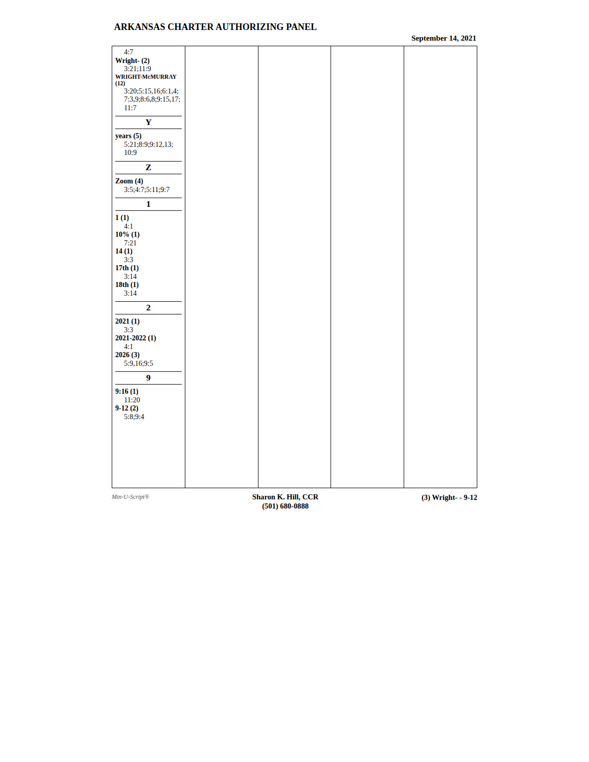ARKANSAS CHARTER AUTHORIZING PANEL
September 14, 2021
4:7
Wright- (2)
3:21;11:9
WRIGHT-McMURRAY (12)
3:20;5:15,16;6:1,4;
7:3,9;8:6,8;9:15,17;
11:7
Y
years (5)
5:21;8:9;9:12,13;
10:9
Z
Zoom (4)
3:5;4:7;5:11;9:7
1
1 (1)
4:1
10% (1)
7:21
14 (1)
3:3
17th (1)
3:14
18th (1)
3:14
2
2021 (1)
3:3
2021-2022 (1)
4:1
2026 (3)
5:9,16;9:5
9
9:16 (1)
11:20
9-12 (2)
5:8;9:4
Min-U-Script®
Sharon K. Hill, CCR
(501) 680-0888
(3) Wright- - 9-12